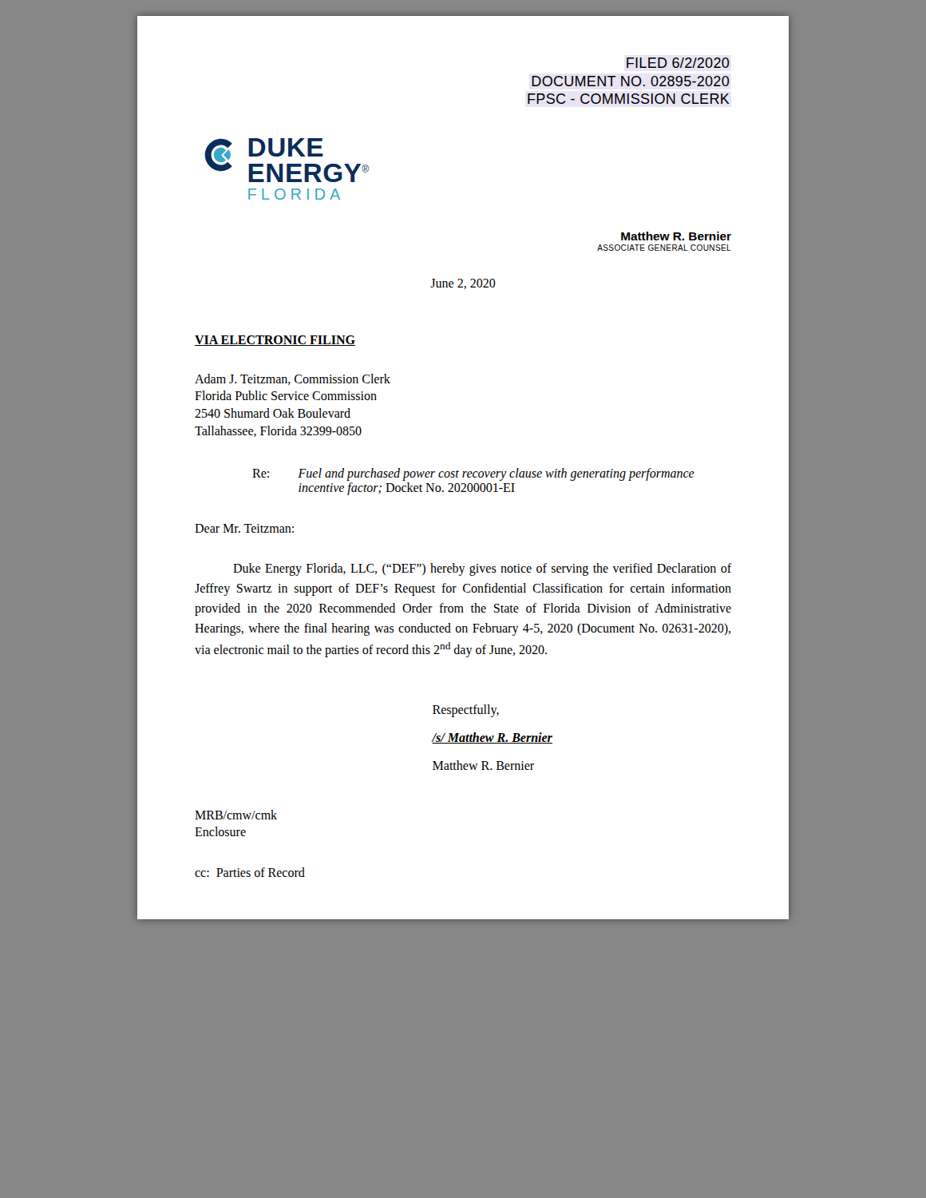FILED 6/2/2020
DOCUMENT NO. 02895-2020
FPSC - COMMISSION CLERK
DUKE ENERGY® FLORIDA
Matthew R. Bernier
ASSOCIATE GENERAL COUNSEL
June 2, 2020
VIA ELECTRONIC FILING
Adam J. Teitzman, Commission Clerk
Florida Public Service Commission
2540 Shumard Oak Boulevard
Tallahassee, Florida 32399-0850
Re:
Fuel and purchased power cost recovery clause with generating performance incentive factor; Docket No. 20200001-EI
Dear Mr. Teitzman:
Duke Energy Florida, LLC, (“DEF”) hereby gives notice of serving the verified Declaration of Jeffrey Swartz in support of DEF’s Request for Confidential Classification for certain information provided in the 2020 Recommended Order from the State of Florida Division of Administrative Hearings, where the final hearing was conducted on February 4-5, 2020 (Document No. 02631-2020), via electronic mail to the parties of record this 2nd day of June, 2020.
Respectfully,
/s/ Matthew R. Bernier
Matthew R. Bernier
MRB/cmw/cmk
Enclosure
cc: Parties of Record